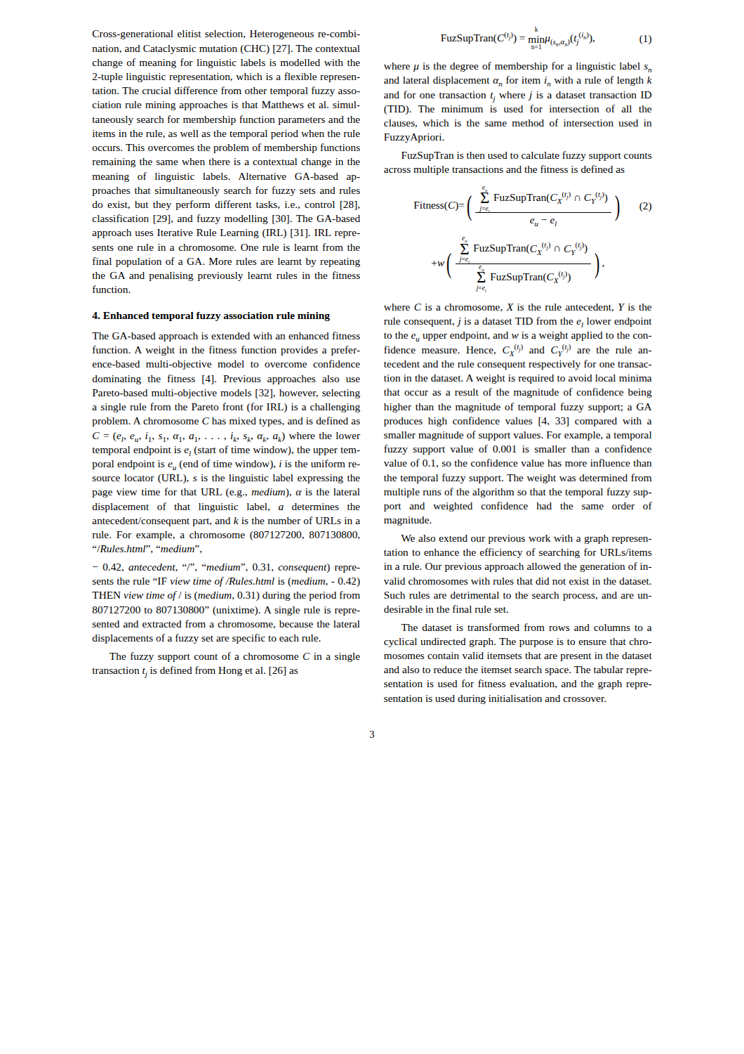Cross-generational elitist selection, Heterogeneous re-combination, and Cataclysmic mutation (CHC) [27]. The contextual change of meaning for linguistic labels is modelled with the 2-tuple linguistic representation, which is a flexible representation. The crucial difference from other temporal fuzzy association rule mining approaches is that Matthews et al. simultaneously search for membership function parameters and the items in the rule, as well as the temporal period when the rule occurs. This overcomes the problem of membership functions remaining the same when there is a contextual change in the meaning of linguistic labels. Alternative GA-based approaches that simultaneously search for fuzzy sets and rules do exist, but they perform different tasks, i.e., control [28], classification [29], and fuzzy modelling [30]. The GA-based approach uses Iterative Rule Learning (IRL) [31]. IRL represents one rule in a chromosome. One rule is learnt from the final population of a GA. More rules are learnt by repeating the GA and penalising previously learnt rules in the fitness function.
4. Enhanced temporal fuzzy association rule mining
The GA-based approach is extended with an enhanced fitness function. A weight in the fitness function provides a preference-based multi-objective model to overcome confidence dominating the fitness [4]. Previous approaches also use Pareto-based multi-objective models [32], however, selecting a single rule from the Pareto front (for IRL) is a challenging problem. A chromosome C has mixed types, and is defined as C = (el, eu, i1, s1, α1, a1, . . . , ik, sk, αk, ak) where the lower temporal endpoint is el (start of time window), the upper temporal endpoint is eu (end of time window), i is the uniform resource locator (URL), s is the linguistic label expressing the page view time for that URL (e.g., medium), α is the lateral displacement of that linguistic label, a determines the antecedent/consequent part, and k is the number of URLs in a rule. For example, a chromosome (807127200, 807130800, “/Rules.html”, “medium”,
− 0.42, antecedent, “/”, “medium”, 0.31, consequent) represents the rule “IF view time of /Rules.html is (medium, - 0.42) THEN view time of / is (medium, 0.31) during the period from 807127200 to 807130800” (unixtime). A single rule is represented and extracted from a chromosome, because the lateral displacements of a fuzzy set are specific to each rule.
The fuzzy support count of a chromosome C in a single transaction tj is defined from Hong et al. [26] as
FuzSupTran(C(tj)) = kmin n=1 μ(sn,αn)(tj(in)), (1)
where μ is the degree of membership for a linguistic label sn and lateral displacement αn for item in with a rule of length k and for one transaction tj where j is a dataset transaction ID (TID). The minimum is used for intersection of all the clauses, which is the same method of intersection used in FuzzyApriori.
FuzSupTran is then used to calculate fuzzy support counts across multiple transactions and the fitness is defined as
Fitness(C)=(eu Σj=el FuzSupTran(CX(tj) ∩ CY(tj)) eu − el) (2)
+w(eu Σj=el FuzSupTran(CX(tj) ∩ CY(tj)) eu Σj=el FuzSupTran(CX(tj))),
where C is a chromosome, X is the rule antecedent, Y is the rule consequent, j is a dataset TID from the el lower endpoint to the eu upper endpoint, and w is a weight applied to the confidence measure. Hence, CX(tj) and CY(tj) are the rule antecedent and the rule consequent respectively for one transaction in the dataset. A weight is required to avoid local minima that occur as a result of the magnitude of confidence being higher than the magnitude of temporal fuzzy support; a GA produces high confidence values [4, 33] compared with a smaller magnitude of support values. For example, a temporal fuzzy support value of 0.001 is smaller than a confidence value of 0.1, so the confidence value has more influence than the temporal fuzzy support. The weight was determined from multiple runs of the algorithm so that the temporal fuzzy support and weighted confidence had the same order of magnitude.
We also extend our previous work with a graph representation to enhance the efficiency of searching for URLs/items in a rule. Our previous approach allowed the generation of invalid chromosomes with rules that did not exist in the dataset. Such rules are detrimental to the search process, and are undesirable in the final rule set.
The dataset is transformed from rows and columns to a cyclical undirected graph. The purpose is to ensure that chromosomes contain valid itemsets that are present in the dataset and also to reduce the itemset search space. The tabular representation is used for fitness evaluation, and the graph representation is used during initialisation and crossover.
3